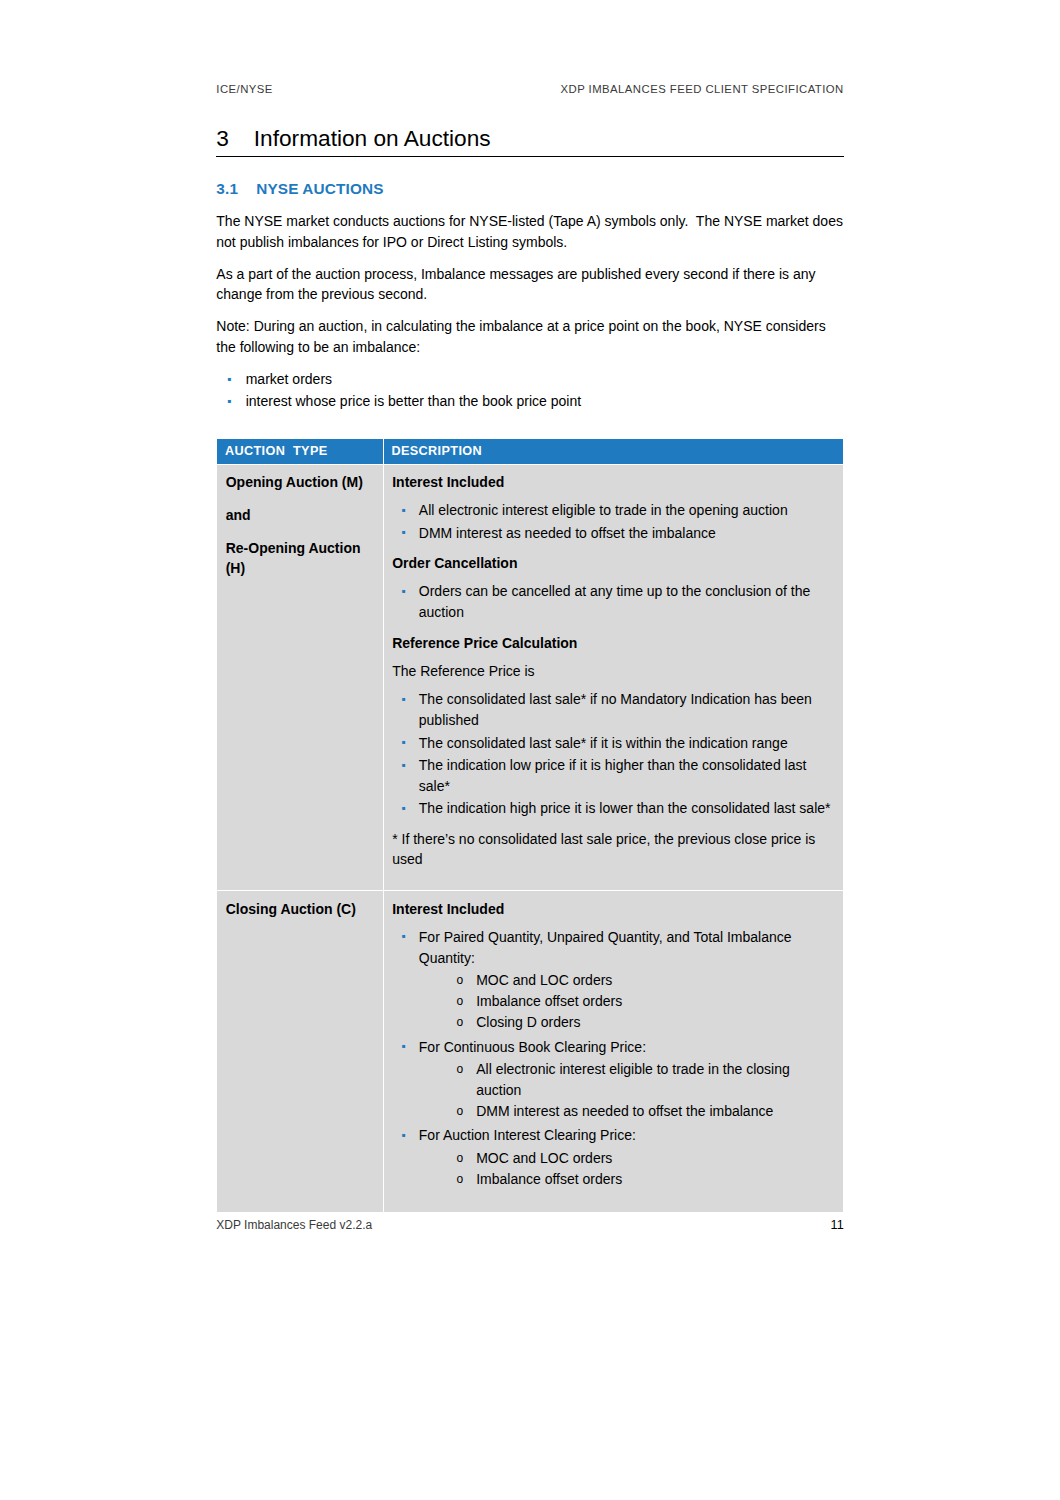ICE/NYSE
XDP Imbalances Feed Client Specification
3 Information on Auctions
3.1 NYSE AUCTIONS
The NYSE market conducts auctions for NYSE-listed (Tape A) symbols only. The NYSE market does not publish imbalances for IPO or Direct Listing symbols.
As a part of the auction process, Imbalance messages are published every second if there is any change from the previous second.
Note: During an auction, in calculating the imbalance at a price point on the book, NYSE considers the following to be an imbalance:
market orders
interest whose price is better than the book price point
| AUCTION TYPE | DESCRIPTION |
| --- | --- |
| Opening Auction (M) and Re-Opening Auction (H) | Interest Included All electronic interest eligible to trade in the opening auction DMM interest as needed to offset the imbalance Order Cancellation Orders can be cancelled at any time up to the conclusion of the auction Reference Price Calculation The Reference Price is The consolidated last sale* if no Mandatory Indication has been published The consolidated last sale* if it is within the indication range The indication low price if it is higher than the consolidated last sale* The indication high price it is lower than the consolidated last sale* * If there’s no consolidated last sale price, the previous close price is used |
| Closing Auction (C) | Interest Included For Paired Quantity, Unpaired Quantity, and Total Imbalance Quantity: MOC and LOC orders Imbalance offset orders Closing D orders For Continuous Book Clearing Price: All electronic interest eligible to trade in the closing auction DMM interest as needed to offset the imbalance For Auction Interest Clearing Price: MOC and LOC orders Imbalance offset orders |
XDP Imbalances Feed v2.2.a 11